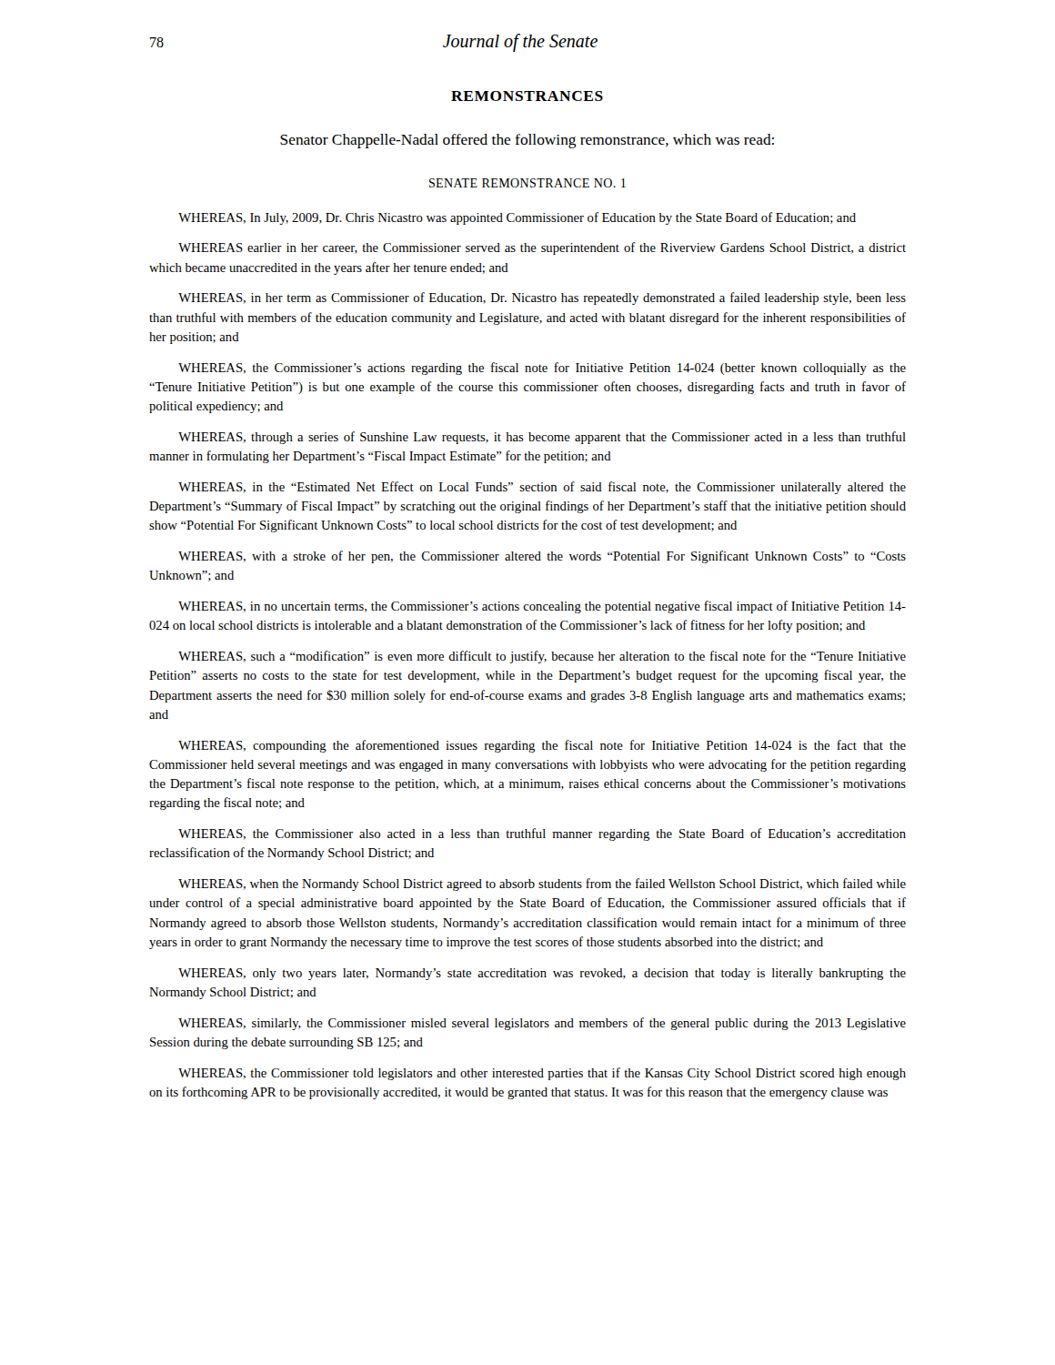78
Journal of the Senate
REMONSTRANCES
Senator Chappelle-Nadal offered the following remonstrance, which was read:
SENATE REMONSTRANCE NO. 1
WHEREAS, In July, 2009, Dr. Chris Nicastro was appointed Commissioner of Education by the State Board of Education; and
WHEREAS earlier in her career, the Commissioner served as the superintendent of the Riverview Gardens School District, a district which became unaccredited in the years after her tenure ended; and
WHEREAS, in her term as Commissioner of Education, Dr. Nicastro has repeatedly demonstrated a failed leadership style, been less than truthful with members of the education community and Legislature, and acted with blatant disregard for the inherent responsibilities of her position; and
WHEREAS, the Commissioner’s actions regarding the fiscal note for Initiative Petition 14-024 (better known colloquially as the “Tenure Initiative Petition”) is but one example of the course this commissioner often chooses, disregarding facts and truth in favor of political expediency; and
WHEREAS, through a series of Sunshine Law requests, it has become apparent that the Commissioner acted in a less than truthful manner in formulating her Department’s “Fiscal Impact Estimate” for the petition; and
WHEREAS, in the “Estimated Net Effect on Local Funds” section of said fiscal note, the Commissioner unilaterally altered the Department’s “Summary of Fiscal Impact” by scratching out the original findings of her Department’s staff that the initiative petition should show “Potential For Significant Unknown Costs” to local school districts for the cost of test development; and
WHEREAS, with a stroke of her pen, the Commissioner altered the words “Potential For Significant Unknown Costs” to “Costs Unknown”; and
WHEREAS, in no uncertain terms, the Commissioner’s actions concealing the potential negative fiscal impact of Initiative Petition 14-024 on local school districts is intolerable and a blatant demonstration of the Commissioner’s lack of fitness for her lofty position; and
WHEREAS, such a “modification” is even more difficult to justify, because her alteration to the fiscal note for the “Tenure Initiative Petition” asserts no costs to the state for test development, while in the Department’s budget request for the upcoming fiscal year, the Department asserts the need for $30 million solely for end-of-course exams and grades 3-8 English language arts and mathematics exams; and
WHEREAS, compounding the aforementioned issues regarding the fiscal note for Initiative Petition 14-024 is the fact that the Commissioner held several meetings and was engaged in many conversations with lobbyists who were advocating for the petition regarding the Department’s fiscal note response to the petition, which, at a minimum, raises ethical concerns about the Commissioner’s motivations regarding the fiscal note; and
WHEREAS, the Commissioner also acted in a less than truthful manner regarding the State Board of Education’s accreditation reclassification of the Normandy School District; and
WHEREAS, when the Normandy School District agreed to absorb students from the failed Wellston School District, which failed while under control of a special administrative board appointed by the State Board of Education, the Commissioner assured officials that if Normandy agreed to absorb those Wellston students, Normandy’s accreditation classification would remain intact for a minimum of three years in order to grant Normandy the necessary time to improve the test scores of those students absorbed into the district; and
WHEREAS, only two years later, Normandy’s state accreditation was revoked, a decision that today is literally bankrupting the Normandy School District; and
WHEREAS, similarly, the Commissioner misled several legislators and members of the general public during the 2013 Legislative Session during the debate surrounding SB 125; and
WHEREAS, the Commissioner told legislators and other interested parties that if the Kansas City School District scored high enough on its forthcoming APR to be provisionally accredited, it would be granted that status. It was for this reason that the emergency clause was